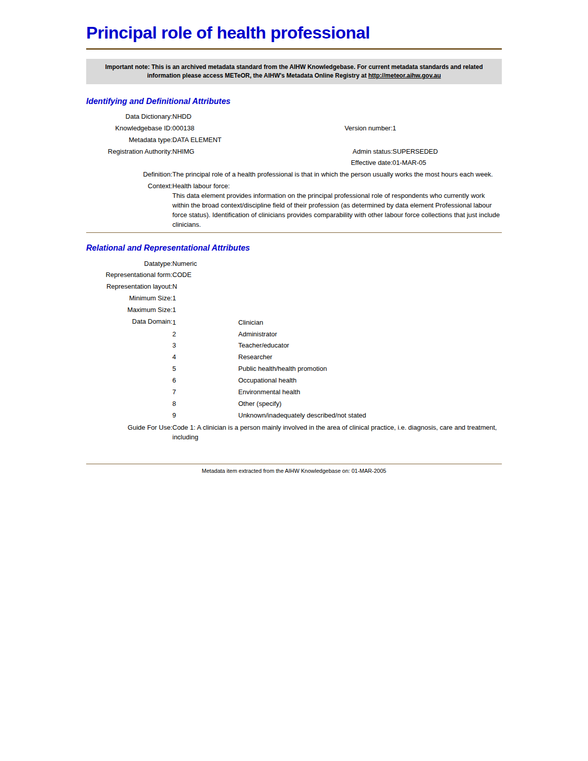Principal role of health professional
Important note: This is an archived metadata standard from the AIHW Knowledgebase. For current metadata standards and related information please access METeOR, the AIHW's Metadata Online Registry at http://meteor.aihw.gov.au
Identifying and Definitional Attributes
| Data Dictionary: | NHDD | | |
| Knowledgebase ID: | 000138 | Version number: | 1 |
| Metadata type: | DATA ELEMENT | | |
| Registration Authority: | NHIMG | Admin status: | SUPERSEDED |
| | | Effective date: | 01-MAR-05 |
| Definition: | The principal role of a health professional is that in which the person usually works the most hours each week. |
| Context: | Health labour force: This data element provides information on the principal professional role of respondents who currently work within the broad context/discipline field of their profession (as determined by data element Professional labour force status). Identification of clinicians provides comparability with other labour force collections that just include clinicians. |
Relational and Representational Attributes
| Datatype: | Numeric |
| Representational form: | CODE |
| Representation layout: | N |
| Minimum Size: | 1 |
| Maximum Size: | 1 |
| Data Domain: | / 1 / Clinician / / 2 / Administrator / / 3 / Teacher/educator / / 4 / Researcher / / 5 / Public health/health promotion / / 6 / Occupational health / / 7 / Environmental health / / 8 / Other (specify) / / 9 / Unknown/inadequately described/not stated / |
| Guide For Use: | Code 1: A clinician is a person mainly involved in the area of clinical practice, i.e. diagnosis, care and treatment, including |
Metadata item extracted from the AIHW Knowledgebase on: 01-MAR-2005